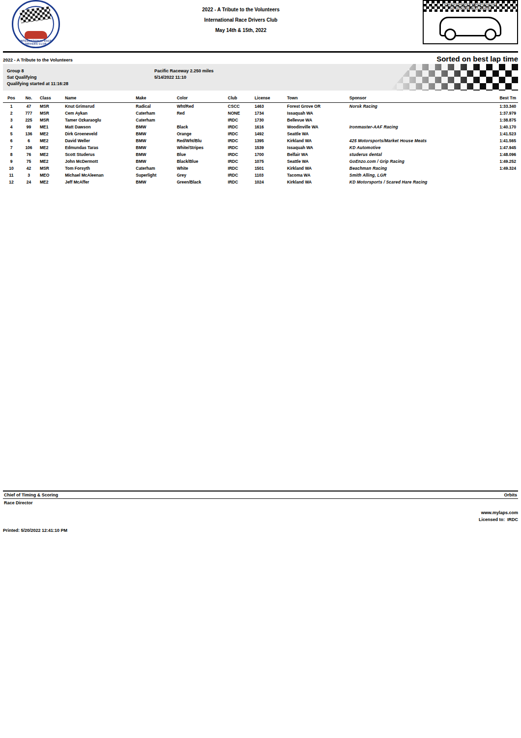INTERNATIONAL RACE DRIVERS CLUB
2022 - A Tribute to the Volunteers
International Race Drivers Club
May 14th & 15th, 2022
INTERNATIONAL CONFERENCE
OF SPORTS CAR CLUBS
2022 - A Tribute to the Volunteers
Sorted on best lap time
Group 8
Pacific Raceway 2.250 miles
Sat Qualifying
5/14/2022 11:10
Qualifying started at 11:16:28
| Pos | No. | Class | Name | Make | Color | Club | License | Town | Sponsor | Best Tm |
| --- | --- | --- | --- | --- | --- | --- | --- | --- | --- | --- |
| 1 | 47 | MSR | Knut Grimsrud | Radical | Wht/Red | CSCC | 1463 | Forest Grove OR | Norsk Racing | 1:33.340 |
| 2 | 777 | MSR | Cem Aykan | Caterham | Red | NONE | 1734 | Issaquah WA | | 1:37.979 |
| 3 | 225 | MSR | Tamer Ozkaraoglu | Caterham | | IRDC | 1730 | Bellevue WA | | 1:38.875 |
| 4 | 99 | ME1 | Matt Dawson | BMW | Black | IRDC | 1616 | Woodinville WA | Ironmaster-AAF Racing | 1:40.170 |
| 5 | 136 | ME2 | Dirk Groeneveld | BMW | Orange | IRDC | 1492 | Seattle WA | | 1:41.523 |
| 6 | 6 | ME2 | David Weller | BMW | Red/Wht/Blu | IRDC | 1395 | Kirkland WA | 425 Motorsports/Market House Meats | 1:41.565 |
| 7 | 106 | ME2 | Edmundas Taras | BMW | White/Stripes | IRDC | 1539 | Issaquah WA | KD Automotive | 1:47.945 |
| 8 | 76 | ME2 | Scott Studerus | BMW | Blue | IRDC | 1700 | Belfair WA | studerus dental | 1:48.096 |
| 9 | 75 | ME2 | John McDermott | BMW | Black/Blue | IRDC | 1075 | Seattle WA | GoEnzo.com / Grip Racing | 1:49.252 |
| 10 | 42 | MSR | Tom Forsyth | Caterham | White | IRDC | 1501 | Kirkland WA | Beachman Racing | 1:49.324 |
| 11 | 3 | MEO | Michael McAleenan | Superlight | Grey | IRDC | 1103 | Tacoma WA | Smith Alling, LGR | |
| 12 | 24 | ME2 | Jeff McAffer | BMW | Green/Black | IRDC | 1024 | Kirkland WA | KD Motorsports / Scared Hare Racing | |
Chief of Timing & Scoring
Orbits
Race Director
www.mylaps.com
Licensed to: IRDC
Printed: 5/20/2022 12:41:10 PM